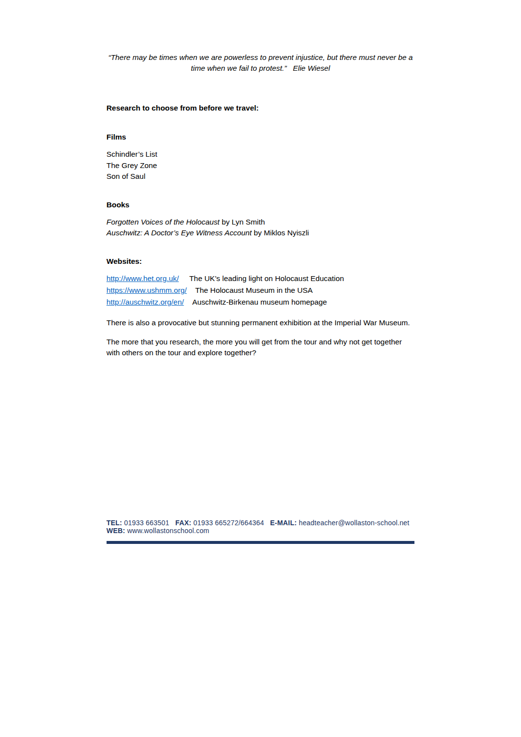“There may be times when we are powerless to prevent injustice, but there must never be a time when we fail to protest.” Elie Wiesel
Research to choose from before we travel:
Films
Schindler’s List
The Grey Zone
Son of Saul
Books
Forgotten Voices of the Holocaust by Lyn Smith
Auschwitz: A Doctor’s Eye Witness Account by Miklos Nyiszli
Websites:
http://www.het.org.uk/ The UK’s leading light on Holocaust Education
https://www.ushmm.org/ The Holocaust Museum in the USA
http://auschwitz.org/en/ Auschwitz-Birkenau museum homepage
There is also a provocative but stunning permanent exhibition at the Imperial War Museum.
The more that you research, the more you will get from the tour and why not get together with others on the tour and explore together?
TEL: 01933 663501 FAX: 01933 665272/664364 E-MAIL: headteacher@wollaston-school.net WEB: www.wollastonschool.com